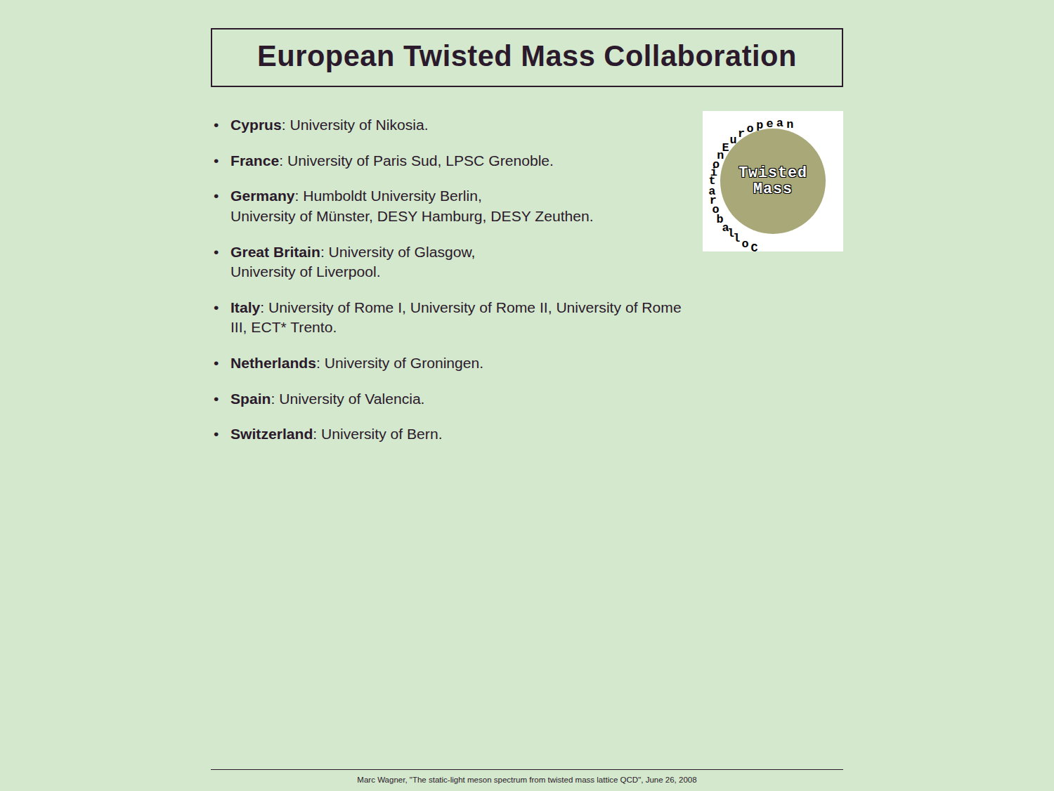European Twisted Mass Collaboration
Cyprus: University of Nikosia.
France: University of Paris Sud, LPSC Grenoble.
Germany: Humboldt University Berlin,
University of Münster, DESY Hamburg, DESY Zeuthen.
Great Britain: University of Glasgow,
University of Liverpool.
Italy: University of Rome I, University of Rome II, University of Rome III, ECT* Trento.
Netherlands: University of Groningen.
Spain: University of Valencia.
Switzerland: University of Bern.
E u r o p e a n C o l l a b o r a t i o n
Twisted
Mass
Marc Wagner, "The static-light meson spectrum from twisted mass lattice QCD", June 26, 2008